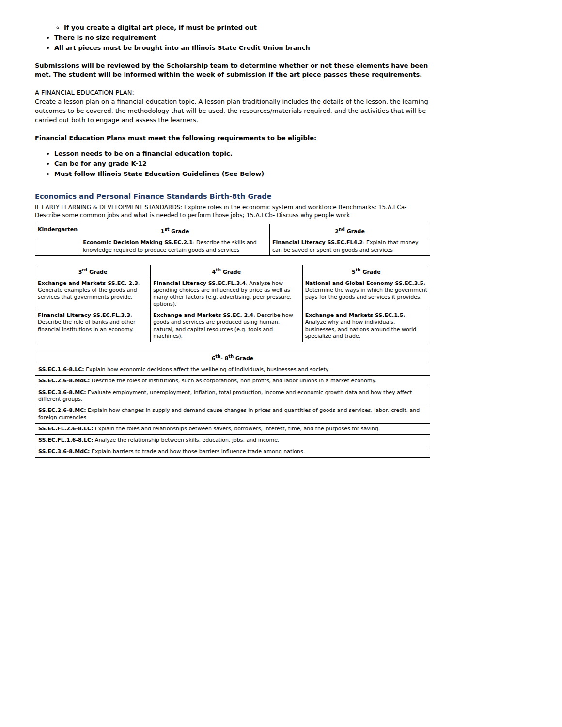If you create a digital art piece, if must be printed out
There is no size requirement
All art pieces must be brought into an Illinois State Credit Union branch
Submissions will be reviewed by the Scholarship team to determine whether or not these elements have been met. The student will be informed within the week of submission if the art piece passes these requirements.
A FINANCIAL EDUCATION PLAN:
Create a lesson plan on a financial education topic. A lesson plan traditionally includes the details of the lesson, the learning outcomes to be covered, the methodology that will be used, the resources/materials required, and the activities that will be carried out both to engage and assess the learners.
Financial Education Plans must meet the following requirements to be eligible:
Lesson needs to be on a financial education topic.
Can be for any grade K-12
Must follow Illinois State Education Guidelines (See Below)
Economics and Personal Finance Standards Birth-8th Grade
IL EARLY LEARNING & DEVELOPMENT STANDARDS: Explore roles in the economic system and workforce Benchmarks: 15.A.ECa- Describe some common jobs and what is needed to perform those jobs; 15.A.ECb- Discuss why people work
| Kindergarten | 1 st Grade | 2 nd Grade |
| --- | --- | --- |
| | Economic Decision Making SS.EC.2.1 : Describe the skills and knowledge required to produce certain goods and services | Financial Literacy SS.EC.FL4.2 : Explain that money can be saved or spent on goods and services |
| 3 rd Grade | 4 th Grade | 5 th Grade |
| --- | --- | --- |
| Exchange and Markets SS.EC. 2.3 : Generate examples of the goods and services that governments provide. | Financial Literacy SS.EC.FL.3.4 : Analyze how spending choices are influenced by price as well as many other factors (e.g. advertising, peer pressure, options). | National and Global Economy SS.EC.3.5 : Determine the ways in which the government pays for the goods and services it provides. |
| Financial Literacy SS.EC.FL.3.3 : Describe the role of banks and other financial institutions in an economy. | Exchange and Markets SS.EC. 2.4 : Describe how goods and services are produced using human, natural, and capital resources (e.g. tools and machines). | Exchange and Markets SS.EC.1.5 : Analyze why and how individuals, businesses, and nations around the world specialize and trade. |
| 6 th - 8 th Grade |
| --- |
| SS.EC.1.6-8.LC: Explain how economic decisions affect the wellbeing of individuals, businesses and society |
| SS.EC.2.6-8.MdC: Describe the roles of institutions, such as corporations, non-profits, and labor unions in a market economy. |
| SS.EC.3.6-8.MC: Evaluate employment, unemployment, inflation, total production, income and economic growth data and how they affect different groups. |
| SS.EC.2.6-8.MC: Explain how changes in supply and demand cause changes in prices and quantities of goods and services, labor, credit, and foreign currencies |
| SS.EC.FL.2.6-8.LC: Explain the roles and relationships between savers, borrowers, interest, time, and the purposes for saving. |
| SS.EC.FL.1.6-8.LC: Analyze the relationship between skills, education, jobs, and income. |
| SS.EC.3.6-8.MdC: Explain barriers to trade and how those barriers influence trade among nations. |